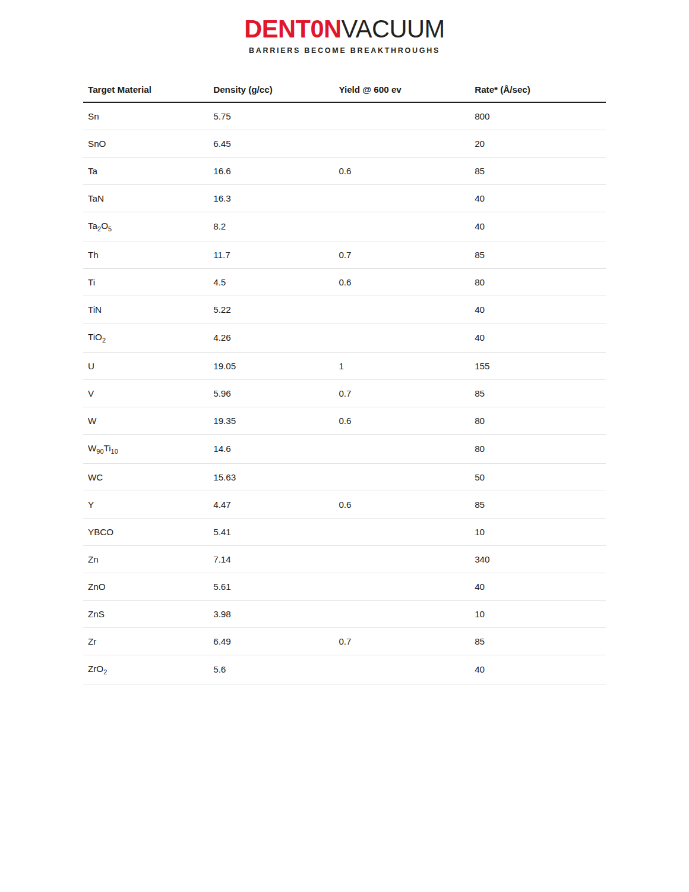DENT0N VACUUM
BARRIERS BECOME BREAKTHROUGHS
Target material properties
| Target Material | Density (g/cc) | Yield @ 600 ev | Rate* (Å/sec) |
| --- | --- | --- | --- |
| Sn | 5.75 | | 800 |
| SnO | 6.45 | | 20 |
| Ta | 16.6 | 0.6 | 85 |
| TaN | 16.3 | | 40 |
| Ta 2 O 5 | 8.2 | | 40 |
| Th | 11.7 | 0.7 | 85 |
| Ti | 4.5 | 0.6 | 80 |
| TiN | 5.22 | | 40 |
| TiO 2 | 4.26 | | 40 |
| U | 19.05 | 1 | 155 |
| V | 5.96 | 0.7 | 85 |
| W | 19.35 | 0.6 | 80 |
| W 90 Ti 10 | 14.6 | | 80 |
| WC | 15.63 | | 50 |
| Y | 4.47 | 0.6 | 85 |
| YBCO | 5.41 | | 10 |
| Zn | 7.14 | | 340 |
| ZnO | 5.61 | | 40 |
| ZnS | 3.98 | | 10 |
| Zr | 6.49 | 0.7 | 85 |
| ZrO 2 | 5.6 | | 40 |